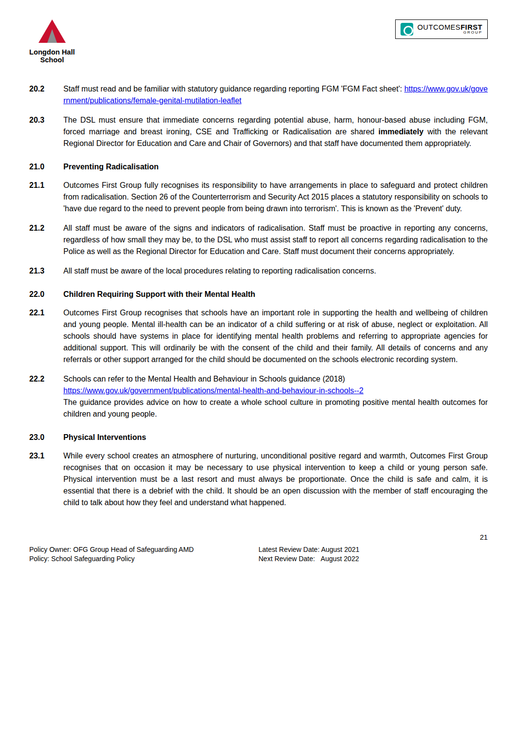Longdon Hall
School
OUTCOMESFIRST GROUP
20.2
Staff must read and be familiar with statutory guidance regarding reporting FGM 'FGM Fact sheet': https://www.gov.uk/government/publications/female-genital-mutilation-leaflet
20.3
The DSL must ensure that immediate concerns regarding potential abuse, harm, honour-based abuse including FGM, forced marriage and breast ironing, CSE and Trafficking or Radicalisation are shared immediately with the relevant Regional Director for Education and Care and Chair of Governors) and that staff have documented them appropriately.
21.0 Preventing Radicalisation
21.1
Outcomes First Group fully recognises its responsibility to have arrangements in place to safeguard and protect children from radicalisation. Section 26 of the Counterterrorism and Security Act 2015 places a statutory responsibility on schools to 'have due regard to the need to prevent people from being drawn into terrorism'. This is known as the 'Prevent' duty.
21.2
All staff must be aware of the signs and indicators of radicalisation. Staff must be proactive in reporting any concerns, regardless of how small they may be, to the DSL who must assist staff to report all concerns regarding radicalisation to the Police as well as the Regional Director for Education and Care. Staff must document their concerns appropriately.
21.3
All staff must be aware of the local procedures relating to reporting radicalisation concerns.
22.0 Children Requiring Support with their Mental Health
22.1
Outcomes First Group recognises that schools have an important role in supporting the health and wellbeing of children and young people. Mental ill-health can be an indicator of a child suffering or at risk of abuse, neglect or exploitation. All schools should have systems in place for identifying mental health problems and referring to appropriate agencies for additional support. This will ordinarily be with the consent of the child and their family. All details of concerns and any referrals or other support arranged for the child should be documented on the schools electronic recording system.
22.2
Schools can refer to the Mental Health and Behaviour in Schools guidance (2018)
https://www.gov.uk/government/publications/mental-health-and-behaviour-in-schools--2
The guidance provides advice on how to create a whole school culture in promoting positive mental health outcomes for children and young people.
23.0 Physical Interventions
23.1
While every school creates an atmosphere of nurturing, unconditional positive regard and warmth, Outcomes First Group recognises that on occasion it may be necessary to use physical intervention to keep a child or young person safe. Physical intervention must be a last resort and must always be proportionate. Once the child is safe and calm, it is essential that there is a debrief with the child. It should be an open discussion with the member of staff encouraging the child to talk about how they feel and understand what happened.
21
Policy Owner: OFG Group Head of Safeguarding AMD
Policy: School Safeguarding Policy
Latest Review Date: August 2021
Next Review Date: August 2022